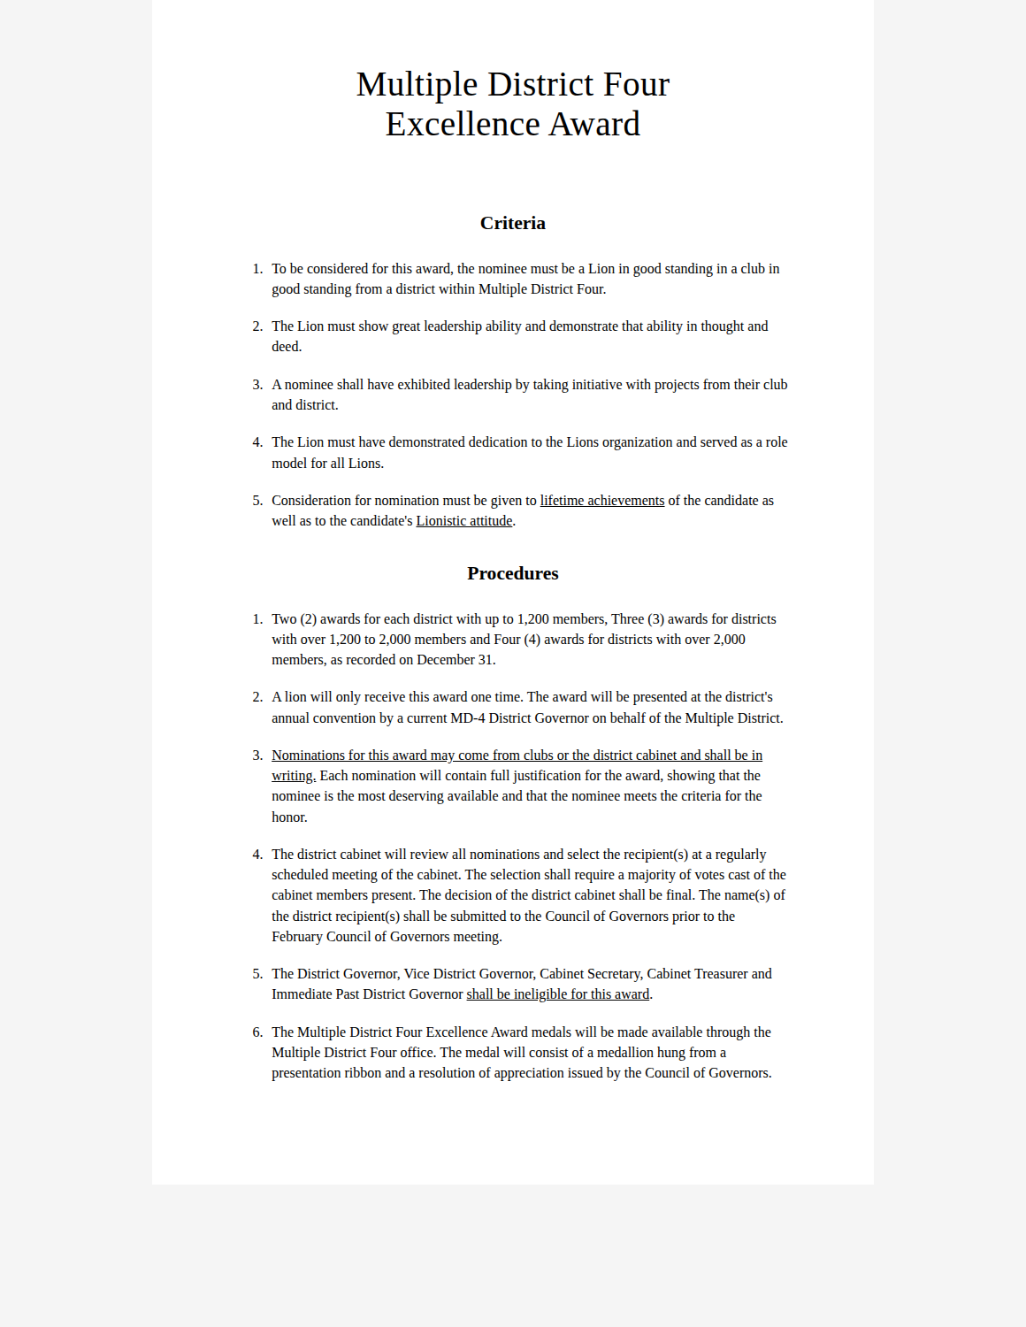Multiple District Four
Excellence Award
Criteria
To be considered for this award, the nominee must be a Lion in good standing in a club in good standing from a district within Multiple District Four.
The Lion must show great leadership ability and demonstrate that ability in thought and deed.
A nominee shall have exhibited leadership by taking initiative with projects from their club and district.
The Lion must have demonstrated dedication to the Lions organization and served as a role model for all Lions.
Consideration for nomination must be given to lifetime achievements of the candidate as well as to the candidate's Lionistic attitude.
Procedures
Two (2) awards for each district with up to 1,200 members, Three (3) awards for districts with over 1,200 to 2,000 members and Four (4) awards for districts with over 2,000 members, as recorded on December 31.
A lion will only receive this award one time. The award will be presented at the district's annual convention by a current MD-4 District Governor on behalf of the Multiple District.
Nominations for this award may come from clubs or the district cabinet and shall be in writing. Each nomination will contain full justification for the award, showing that the nominee is the most deserving available and that the nominee meets the criteria for the honor.
The district cabinet will review all nominations and select the recipient(s) at a regularly scheduled meeting of the cabinet. The selection shall require a majority of votes cast of the cabinet members present. The decision of the district cabinet shall be final. The name(s) of the district recipient(s) shall be submitted to the Council of Governors prior to the February Council of Governors meeting.
The District Governor, Vice District Governor, Cabinet Secretary, Cabinet Treasurer and Immediate Past District Governor shall be ineligible for this award.
The Multiple District Four Excellence Award medals will be made available through the Multiple District Four office. The medal will consist of a medallion hung from a presentation ribbon and a resolution of appreciation issued by the Council of Governors.